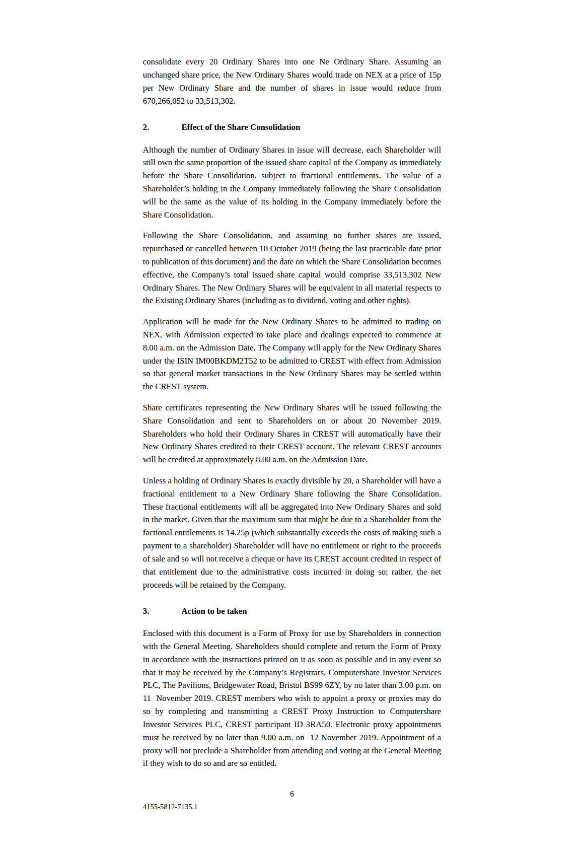consolidate every 20 Ordinary Shares into one Ne Ordinary Share. Assuming an unchanged share price, the New Ordinary Shares would trade on NEX at a price of 15p per New Ordinary Share and the number of shares in issue would reduce from 670,266,052 to 33,513,302.
2. Effect of the Share Consolidation
Although the number of Ordinary Shares in issue will decrease, each Shareholder will still own the same proportion of the issued share capital of the Company as immediately before the Share Consolidation, subject to fractional entitlements. The value of a Shareholder’s holding in the Company immediately following the Share Consolidation will be the same as the value of its holding in the Company immediately before the Share Consolidation.
Following the Share Consolidation, and assuming no further shares are issued, repurchased or cancelled between 18 October 2019 (being the last practicable date prior to publication of this document) and the date on which the Share Consolidation becomes effective, the Company’s total issued share capital would comprise 33,513,302 New Ordinary Shares. The New Ordinary Shares will be equivalent in all material respects to the Existing Ordinary Shares (including as to dividend, voting and other rights).
Application will be made for the New Ordinary Shares to be admitted to trading on NEX, with Admission expected to take place and dealings expected to commence at 8.00 a.m. on the Admission Date. The Company will apply for the New Ordinary Shares under the ISIN IM00BKDM2T52 to be admitted to CREST with effect from Admission so that general market transactions in the New Ordinary Shares may be settled within the CREST system.
Share certificates representing the New Ordinary Shares will be issued following the Share Consolidation and sent to Shareholders on or about 20 November 2019. Shareholders who hold their Ordinary Shares in CREST will automatically have their New Ordinary Shares credited to their CREST account. The relevant CREST accounts will be credited at approximately 8.00 a.m. on the Admission Date.
Unless a holding of Ordinary Shares is exactly divisible by 20, a Shareholder will have a fractional entitlement to a New Ordinary Share following the Share Consolidation. These fractional entitlements will all be aggregated into New Ordinary Shares and sold in the market. Given that the maximum sum that might be due to a Shareholder from the factional entitlements is 14.25p (which substantially exceeds the costs of making such a payment to a shareholder) Shareholder will have no entitlement or right to the proceeds of sale and so will not receive a cheque or have its CREST account credited in respect of that entitlement due to the administrative costs incurred in doing so; rather, the net proceeds will be retained by the Company.
3. Action to be taken
Enclosed with this document is a Form of Proxy for use by Shareholders in connection with the General Meeting. Shareholders should complete and return the Form of Proxy in accordance with the instructions printed on it as soon as possible and in any event so that it may be received by the Company’s Registrars, Computershare Investor Services PLC, The Pavilions, Bridgewater Road, Bristol BS99 6ZY, by no later than 3.00 p.m. on 11 November 2019. CREST members who wish to appoint a proxy or proxies may do so by completing and transmitting a CREST Proxy Instruction to Computershare Investor Services PLC, CREST participant ID 3RA50. Electronic proxy appointments must be received by no later than 9.00 a.m. on 12 November 2019. Appointment of a proxy will not preclude a Shareholder from attending and voting at the General Meeting if they wish to do so and are so entitled.
6
4155-5812-7135.1